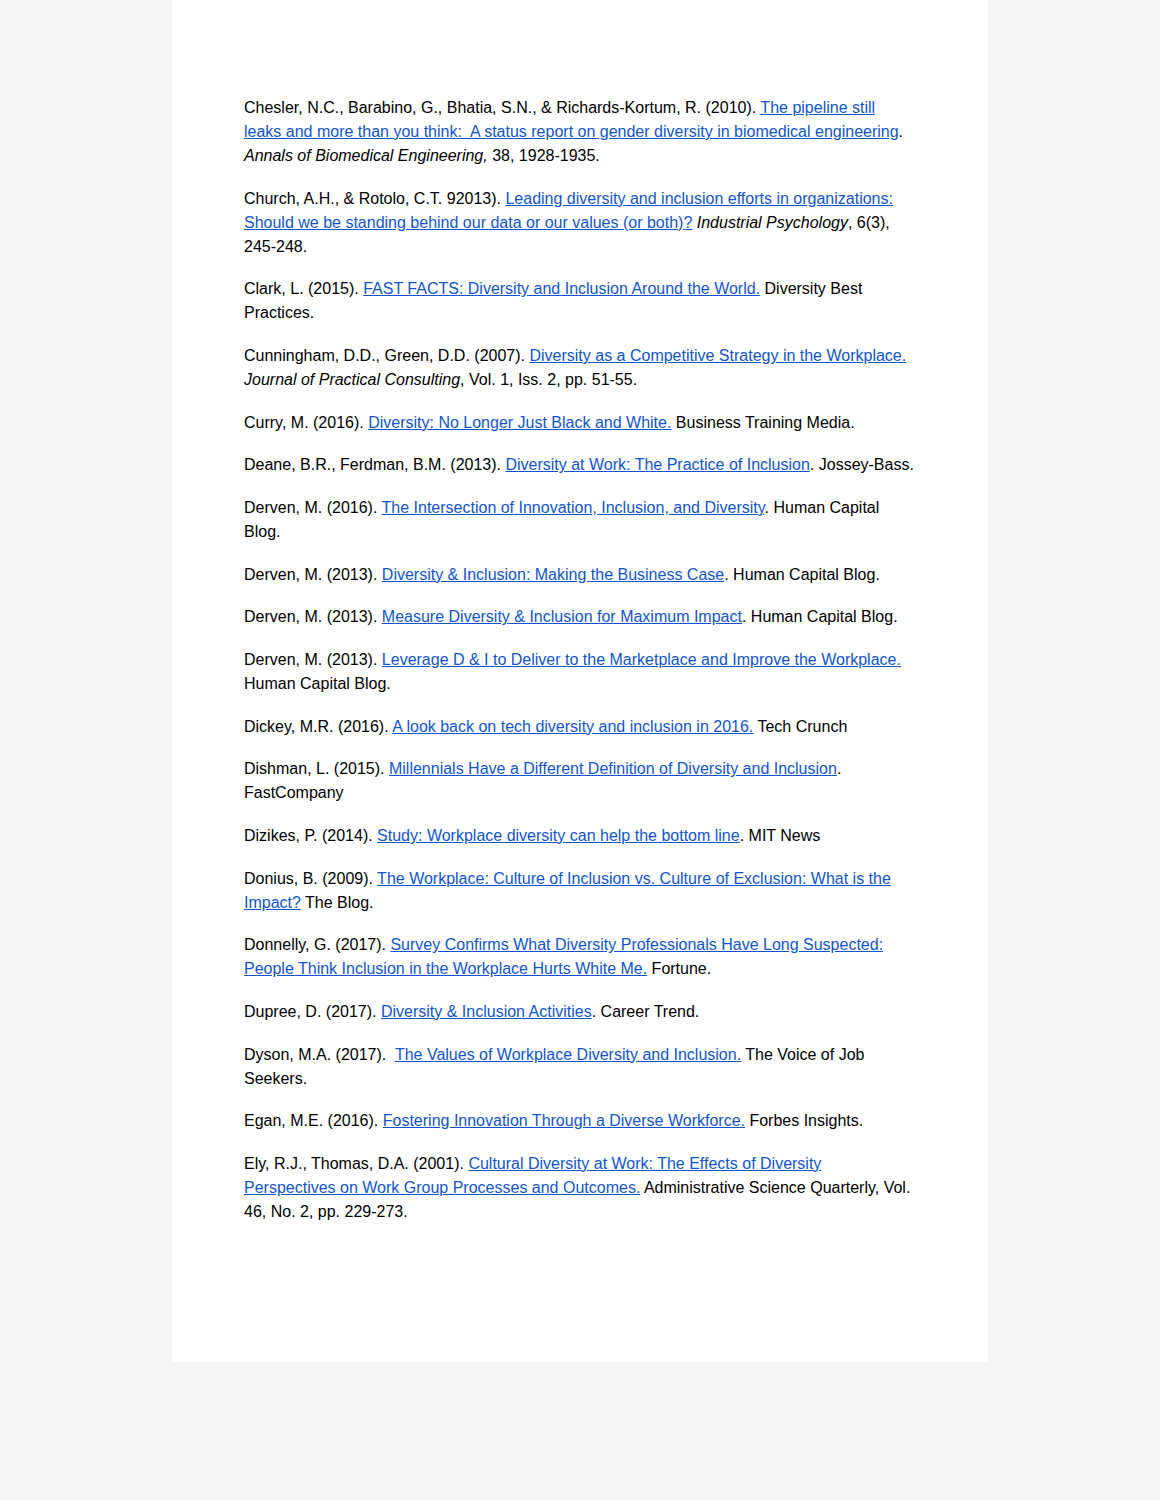Chesler, N.C., Barabino, G., Bhatia, S.N., & Richards-Kortum, R. (2010). The pipeline still leaks and more than you think: A status report on gender diversity in biomedical engineering. Annals of Biomedical Engineering, 38, 1928-1935.
Church, A.H., & Rotolo, C.T. 92013). Leading diversity and inclusion efforts in organizations: Should we be standing behind our data or our values (or both)? Industrial Psychology, 6(3), 245-248.
Clark, L. (2015). FAST FACTS: Diversity and Inclusion Around the World. Diversity Best Practices.
Cunningham, D.D., Green, D.D. (2007). Diversity as a Competitive Strategy in the Workplace. Journal of Practical Consulting, Vol. 1, Iss. 2, pp. 51-55.
Curry, M. (2016). Diversity: No Longer Just Black and White. Business Training Media.
Deane, B.R., Ferdman, B.M. (2013). Diversity at Work: The Practice of Inclusion. Jossey-Bass.
Derven, M. (2016). The Intersection of Innovation, Inclusion, and Diversity. Human Capital Blog.
Derven, M. (2013). Diversity & Inclusion: Making the Business Case. Human Capital Blog.
Derven, M. (2013). Measure Diversity & Inclusion for Maximum Impact. Human Capital Blog.
Derven, M. (2013). Leverage D & I to Deliver to the Marketplace and Improve the Workplace. Human Capital Blog.
Dickey, M.R. (2016). A look back on tech diversity and inclusion in 2016. Tech Crunch
Dishman, L. (2015). Millennials Have a Different Definition of Diversity and Inclusion. FastCompany
Dizikes, P. (2014). Study: Workplace diversity can help the bottom line. MIT News
Donius, B. (2009). The Workplace: Culture of Inclusion vs. Culture of Exclusion: What is the Impact? The Blog.
Donnelly, G. (2017). Survey Confirms What Diversity Professionals Have Long Suspected: People Think Inclusion in the Workplace Hurts White Me. Fortune.
Dupree, D. (2017). Diversity & Inclusion Activities. Career Trend.
Dyson, M.A. (2017). The Values of Workplace Diversity and Inclusion. The Voice of Job Seekers.
Egan, M.E. (2016). Fostering Innovation Through a Diverse Workforce. Forbes Insights.
Ely, R.J., Thomas, D.A. (2001). Cultural Diversity at Work: The Effects of Diversity Perspectives on Work Group Processes and Outcomes. Administrative Science Quarterly, Vol. 46, No. 2, pp. 229-273.